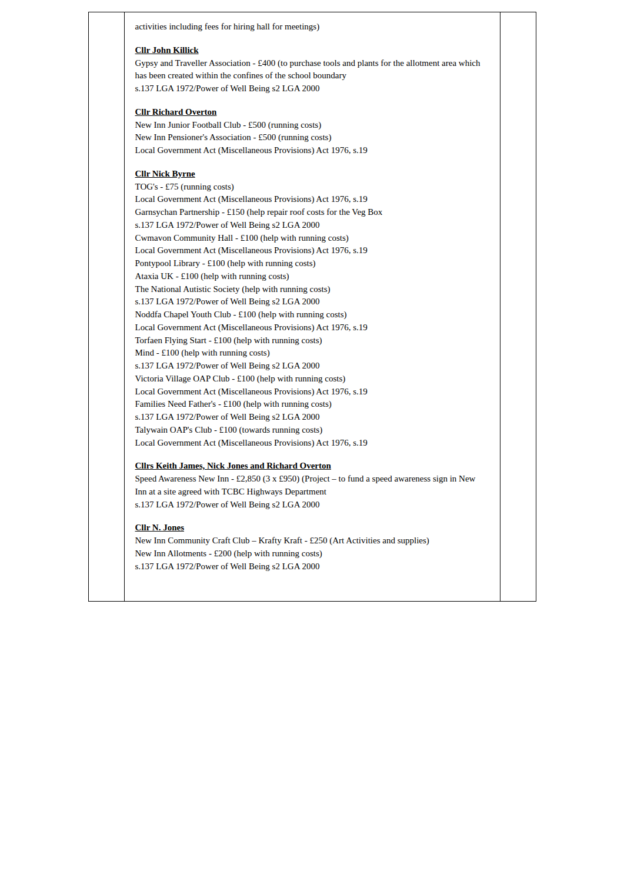activities including fees for hiring hall for meetings)
Cllr John Killick
Gypsy and Traveller Association - £400 (to purchase tools and plants for the allotment area which has been created within the confines of the school boundary
s.137 LGA 1972/Power of Well Being s2 LGA 2000
Cllr Richard Overton
New Inn Junior Football Club - £500 (running costs)
New Inn Pensioner's Association - £500 (running costs)
Local Government Act (Miscellaneous Provisions) Act 1976, s.19
Cllr Nick Byrne
TOG's - £75 (running costs)
Local Government Act (Miscellaneous Provisions) Act 1976, s.19
Garnsychan Partnership - £150 (help repair roof costs for the Veg Box
s.137 LGA 1972/Power of Well Being s2 LGA 2000
Cwmavon Community Hall - £100 (help with running costs)
Local Government Act (Miscellaneous Provisions) Act 1976, s.19
Pontypool Library - £100 (help with running costs)
Ataxia UK - £100 (help with running costs)
The National Autistic Society (help with running costs)
s.137 LGA 1972/Power of Well Being s2 LGA 2000
Noddfa Chapel Youth Club - £100 (help with running costs)
Local Government Act (Miscellaneous Provisions) Act 1976, s.19
Torfaen Flying Start - £100 (help with running costs)
Mind - £100 (help with running costs)
s.137 LGA 1972/Power of Well Being s2 LGA 2000
Victoria Village OAP Club - £100 (help with running costs)
Local Government Act (Miscellaneous Provisions) Act 1976, s.19
Families Need Father's - £100 (help with running costs)
s.137 LGA 1972/Power of Well Being s2 LGA 2000
Talywain OAP's Club - £100 (towards running costs)
Local Government Act (Miscellaneous Provisions) Act 1976, s.19
Cllrs Keith James, Nick Jones and Richard Overton
Speed Awareness New Inn - £2,850 (3 x £950) (Project – to fund a speed awareness sign in New Inn at a site agreed with TCBC Highways Department
s.137 LGA 1972/Power of Well Being s2 LGA 2000
Cllr N. Jones
New Inn Community Craft Club – Krafty Kraft - £250 (Art Activities and supplies)
New Inn Allotments - £200 (help with running costs)
s.137 LGA 1972/Power of Well Being s2 LGA 2000